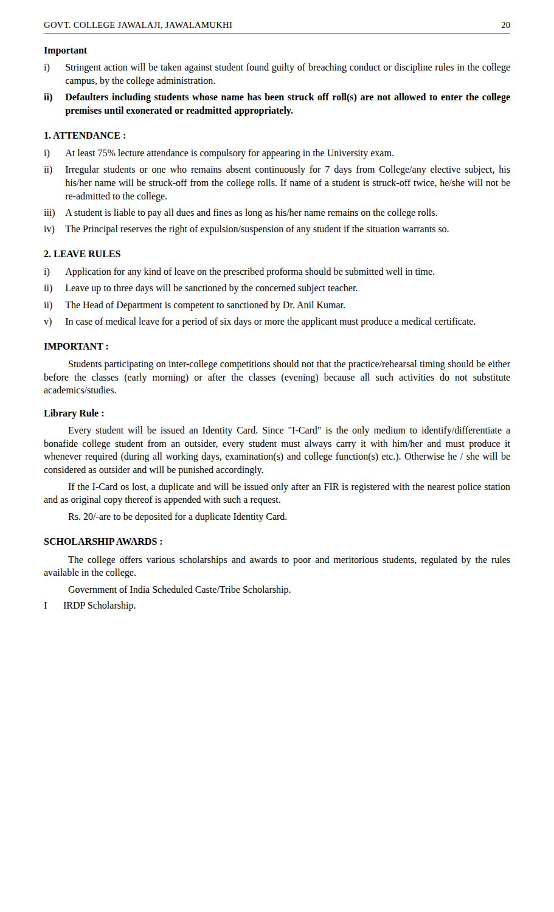GOVT. COLLEGE JAWALAJI, JAWALAMUKHI 20
Important
i) Stringent action will be taken against student found guilty of breaching conduct or discipline rules in the college campus, by the college administration.
ii) Defaulters including students whose name has been struck off roll(s) are not allowed to enter the college premises until exonerated or readmitted appropriately.
1. ATTENDANCE :
i) At least 75% lecture attendance is compulsory for appearing in the University exam.
ii) Irregular students or one who remains absent continuously for 7 days from College/any elective subject, his his/her name will be struck-off from the college rolls. If name of a student is struck-off twice, he/she will not be re-admitted to the college.
iii) A student is liable to pay all dues and fines as long as his/her name remains on the college rolls.
iv) The Principal reserves the right of expulsion/suspension of any student if the situation warrants so.
2. LEAVE RULES
i) Application for any kind of leave on the prescribed proforma should be submitted well in time.
ii) Leave up to three days will be sanctioned by the concerned subject teacher.
ii) The Head of Department is competent to sanctioned by Dr. Anil Kumar.
v) In case of medical leave for a period of six days or more the applicant must produce a medical certificate.
IMPORTANT :
Students participating on inter-college competitions should not that the practice/rehearsal timing should be either before the classes (early morning) or after the classes (evening) because all such activities do not substitute academics/studies.
Library Rule :
Every student will be issued an Identity Card. Since "I-Card" is the only medium to identify/differentiate a bonafide college student from an outsider, every student must always carry it with him/her and must produce it whenever required (during all working days, examination(s) and college function(s) etc.). Otherwise he / she will be considered as outsider and will be punished accordingly.
If the I-Card os lost, a duplicate and will be issued only after an FIR is registered with the nearest police station and as original copy thereof is appended with such a request.
Rs. 20/-are to be deposited for a duplicate Identity Card.
SCHOLARSHIP AWARDS :
The college offers various scholarships and awards to poor and meritorious students, regulated by the rules available in the college.
Government of India Scheduled Caste/Tribe Scholarship.
IIRDP Scholarship.